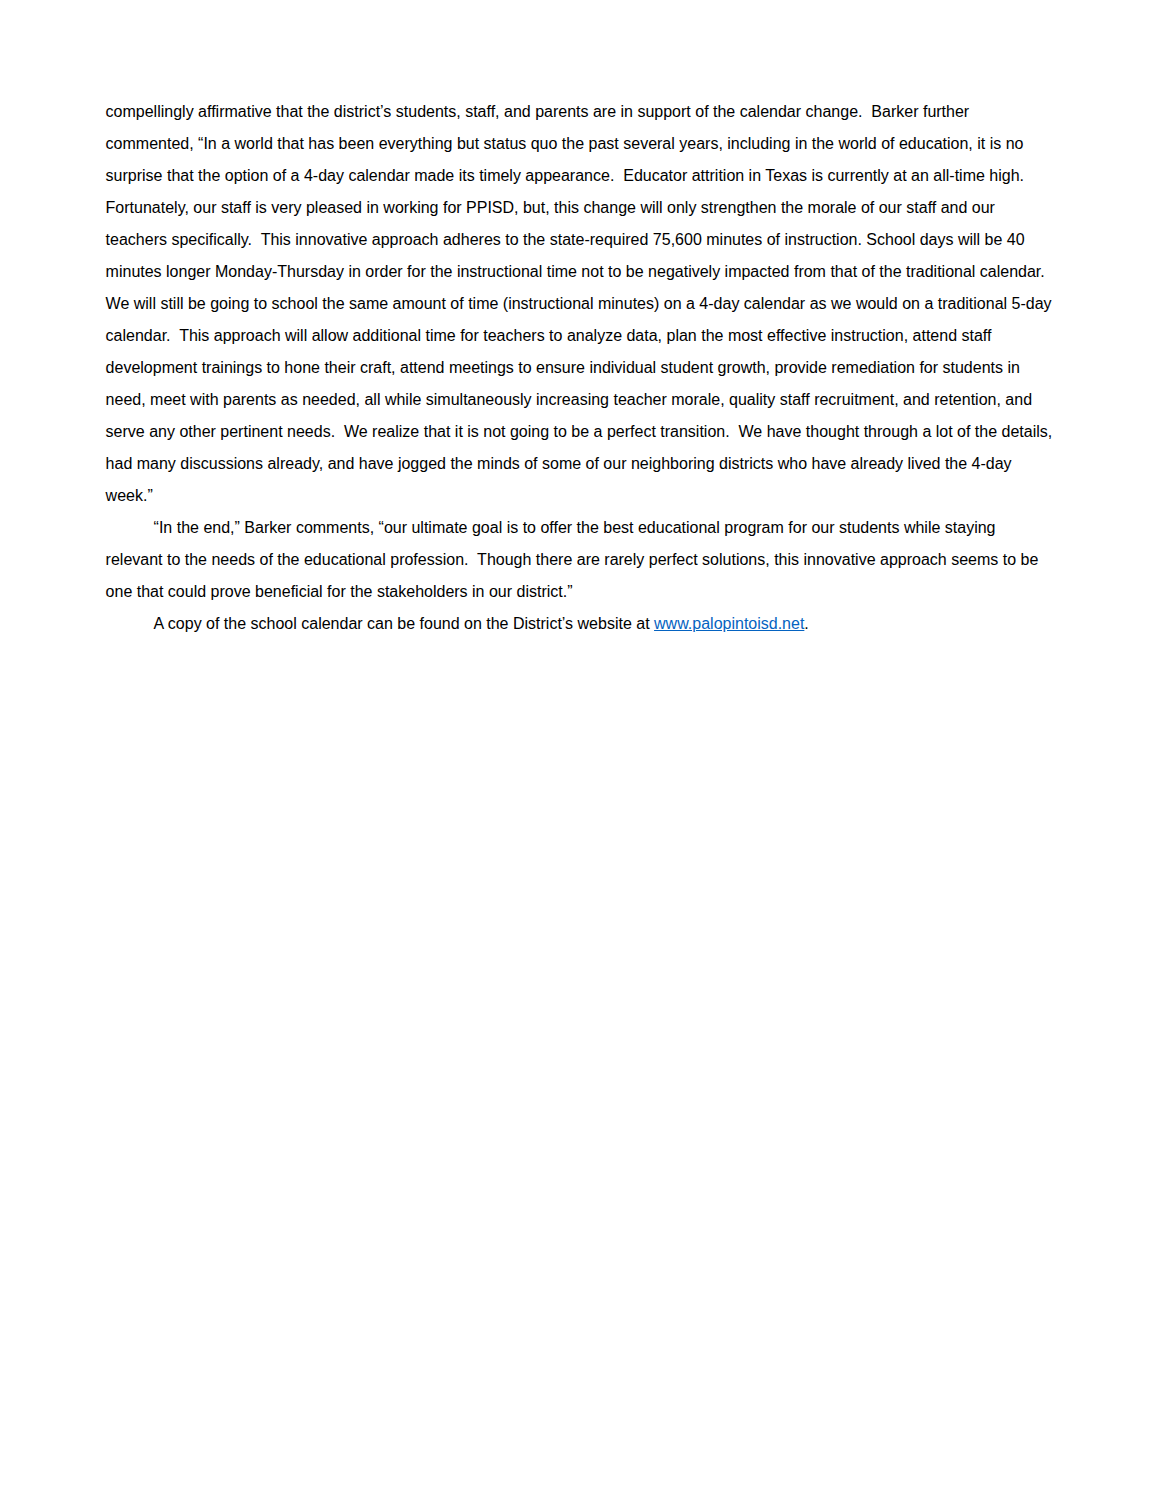compellingly affirmative that the district’s students, staff, and parents are in support of the calendar change. Barker further commented, “In a world that has been everything but status quo the past several years, including in the world of education, it is no surprise that the option of a 4-day calendar made its timely appearance. Educator attrition in Texas is currently at an all-time high. Fortunately, our staff is very pleased in working for PPISD, but, this change will only strengthen the morale of our staff and our teachers specifically. This innovative approach adheres to the state-required 75,600 minutes of instruction. School days will be 40 minutes longer Monday-Thursday in order for the instructional time not to be negatively impacted from that of the traditional calendar. We will still be going to school the same amount of time (instructional minutes) on a 4-day calendar as we would on a traditional 5-day calendar. This approach will allow additional time for teachers to analyze data, plan the most effective instruction, attend staff development trainings to hone their craft, attend meetings to ensure individual student growth, provide remediation for students in need, meet with parents as needed, all while simultaneously increasing teacher morale, quality staff recruitment, and retention, and serve any other pertinent needs. We realize that it is not going to be a perfect transition. We have thought through a lot of the details, had many discussions already, and have jogged the minds of some of our neighboring districts who have already lived the 4-day week.”
“In the end,” Barker comments, “our ultimate goal is to offer the best educational program for our students while staying relevant to the needs of the educational profession. Though there are rarely perfect solutions, this innovative approach seems to be one that could prove beneficial for the stakeholders in our district.”
A copy of the school calendar can be found on the District’s website at www.palopintoisd.net.